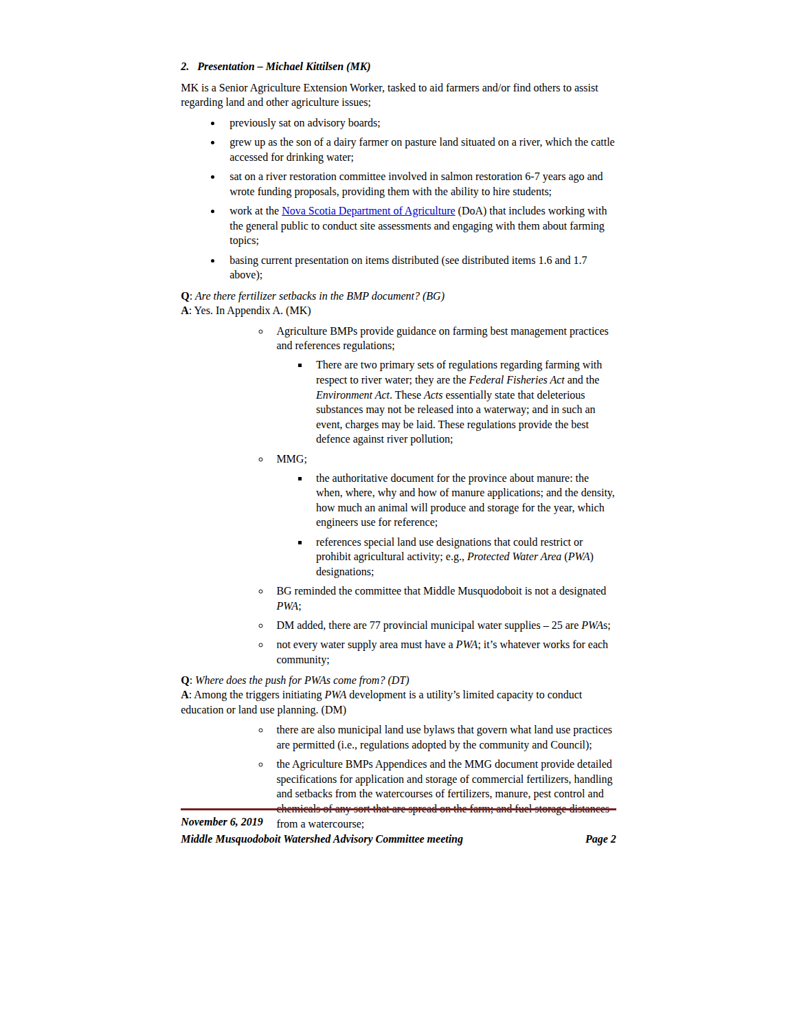2. Presentation – Michael Kittilsen (MK)
MK is a Senior Agriculture Extension Worker, tasked to aid farmers and/or find others to assist regarding land and other agriculture issues;
previously sat on advisory boards;
grew up as the son of a dairy farmer on pasture land situated on a river, which the cattle accessed for drinking water;
sat on a river restoration committee involved in salmon restoration 6-7 years ago and wrote funding proposals, providing them with the ability to hire students;
work at the Nova Scotia Department of Agriculture (DoA) that includes working with the general public to conduct site assessments and engaging with them about farming topics;
basing current presentation on items distributed (see distributed items 1.6 and 1.7 above);
Q: Are there fertilizer setbacks in the BMP document? (BG)
A: Yes. In Appendix A. (MK)
Agriculture BMPs provide guidance on farming best management practices and references regulations;
There are two primary sets of regulations regarding farming with respect to river water; they are the Federal Fisheries Act and the Environment Act. These Acts essentially state that deleterious substances may not be released into a waterway; and in such an event, charges may be laid. These regulations provide the best defence against river pollution;
MMG;
the authoritative document for the province about manure: the when, where, why and how of manure applications; and the density, how much an animal will produce and storage for the year, which engineers use for reference;
references special land use designations that could restrict or prohibit agricultural activity; e.g., Protected Water Area (PWA) designations;
BG reminded the committee that Middle Musquodoboit is not a designated PWA;
DM added, there are 77 provincial municipal water supplies – 25 are PWAs;
not every water supply area must have a PWA; it’s whatever works for each community;
Q: Where does the push for PWAs come from? (DT)
A: Among the triggers initiating PWA development is a utility’s limited capacity to conduct education or land use planning. (DM)
there are also municipal land use bylaws that govern what land use practices are permitted (i.e., regulations adopted by the community and Council);
the Agriculture BMPs Appendices and the MMG document provide detailed specifications for application and storage of commercial fertilizers, handling and setbacks from the watercourses of fertilizers, manure, pest control and chemicals of any sort that are spread on the farm; and fuel storage distances from a watercourse;
November 6, 2019
Middle Musquodoboit Watershed Advisory Committee meeting Page 2